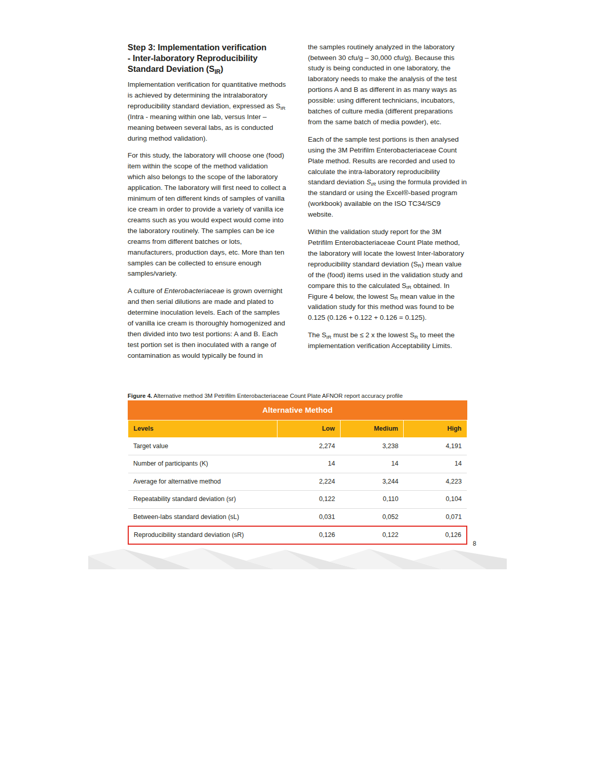Step 3: Implementation verification
- Inter-laboratory Reproducibility
Standard Deviation (SIR)
Implementation verification for quantitative methods is achieved by determining the intralaboratory reproducibility standard deviation, expressed as SIR (Intra - meaning within one lab, versus Inter – meaning between several labs, as is conducted during method validation).
For this study, the laboratory will choose one (food) item within the scope of the method validation which also belongs to the scope of the laboratory application. The laboratory will first need to collect a minimum of ten different kinds of samples of vanilla ice cream in order to provide a variety of vanilla ice creams such as you would expect would come into the laboratory routinely. The samples can be ice creams from different batches or lots, manufacturers, production days, etc. More than ten samples can be collected to ensure enough samples/variety.
A culture of Enterobacteriaceae is grown overnight and then serial dilutions are made and plated to determine inoculation levels. Each of the samples of vanilla ice cream is thoroughly homogenized and then divided into two test portions: A and B. Each test portion set is then inoculated with a range of contamination as would typically be found in
the samples routinely analyzed in the laboratory (between 30 cfu/g – 30,000 cfu/g). Because this study is being conducted in one laboratory, the laboratory needs to make the analysis of the test portions A and B as different in as many ways as possible: using different technicians, incubators, batches of culture media (different preparations from the same batch of media powder), etc.
Each of the sample test portions is then analysed using the 3M Petrifilm Enterobacteriaceae Count Plate method. Results are recorded and used to calculate the intra-laboratory reproducibility standard deviation SIR using the formula provided in the standard or using the Excel®-based program (workbook) available on the ISO TC34/SC9 website.
Within the validation study report for the 3M Petrifilm Enterobacteriaceae Count Plate method, the laboratory will locate the lowest Inter-laboratory reproducibility standard deviation (SR) mean value of the (food) items used in the validation study and compare this to the calculated SIR obtained. In Figure 4 below, the lowest SR mean value in the validation study for this method was found to be 0.125 (0.126 + 0.122 + 0.126 = 0.125).
The SIR must be ≤ 2 x the lowest SR to meet the implementation verification Acceptability Limits.
Figure 4. Alternative method 3M Petrifilm Enterobacteriaceae Count Plate AFNOR report accuracy profile
Alternative Method
| Levels | Low | Medium | High |
| --- | --- | --- | --- |
| Target value | 2,274 | 3,238 | 4,191 |
| Number of participants (K) | 14 | 14 | 14 |
| Average for alternative method | 2,224 | 3,244 | 4,223 |
| Repeatability standard deviation (sr) | 0,122 | 0,110 | 0,104 |
| Between-labs standard deviation (sL) | 0,031 | 0,052 | 0,071 |
| Reproducibility standard deviation (sR) | 0,126 | 0,122 | 0,126 |
8